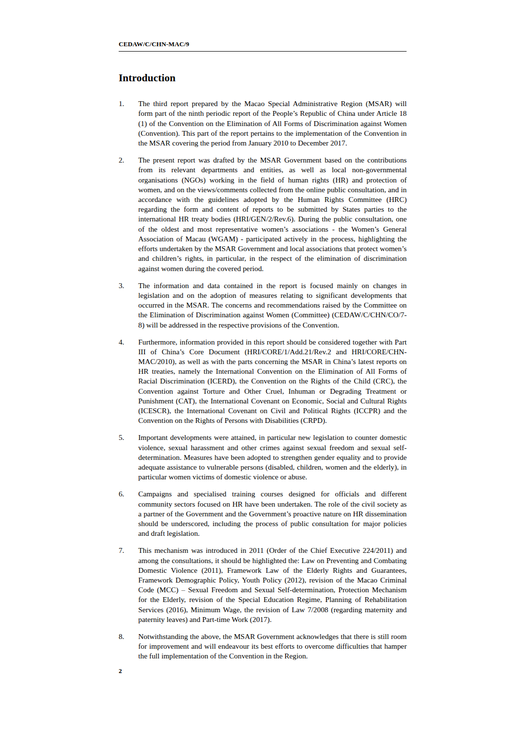CEDAW/C/CHN-MAC/9
Introduction
1. The third report prepared by the Macao Special Administrative Region (MSAR) will form part of the ninth periodic report of the People’s Republic of China under Article 18 (1) of the Convention on the Elimination of All Forms of Discrimination against Women (Convention). This part of the report pertains to the implementation of the Convention in the MSAR covering the period from January 2010 to December 2017.
2. The present report was drafted by the MSAR Government based on the contributions from its relevant departments and entities, as well as local non-governmental organisations (NGOs) working in the field of human rights (HR) and protection of women, and on the views/comments collected from the online public consultation, and in accordance with the guidelines adopted by the Human Rights Committee (HRC) regarding the form and content of reports to be submitted by States parties to the international HR treaty bodies (HRI/GEN/2/Rev.6). During the public consultation, one of the oldest and most representative women’s associations - the Women’s General Association of Macau (WGAM) - participated actively in the process, highlighting the efforts undertaken by the MSAR Government and local associations that protect women’s and children’s rights, in particular, in the respect of the elimination of discrimination against women during the covered period.
3. The information and data contained in the report is focused mainly on changes in legislation and on the adoption of measures relating to significant developments that occurred in the MSAR. The concerns and recommendations raised by the Committee on the Elimination of Discrimination against Women (Committee) (CEDAW/C/CHN/CO/7-8) will be addressed in the respective provisions of the Convention.
4. Furthermore, information provided in this report should be considered together with Part III of China’s Core Document (HRI/CORE/1/Add.21/Rev.2 and HRI/CORE/CHN-MAC/2010), as well as with the parts concerning the MSAR in China’s latest reports on HR treaties, namely the International Convention on the Elimination of All Forms of Racial Discrimination (ICERD), the Convention on the Rights of the Child (CRC), the Convention against Torture and Other Cruel, Inhuman or Degrading Treatment or Punishment (CAT), the International Covenant on Economic, Social and Cultural Rights (ICESCR), the International Covenant on Civil and Political Rights (ICCPR) and the Convention on the Rights of Persons with Disabilities (CRPD).
5. Important developments were attained, in particular new legislation to counter domestic violence, sexual harassment and other crimes against sexual freedom and sexual self-determination. Measures have been adopted to strengthen gender equality and to provide adequate assistance to vulnerable persons (disabled, children, women and the elderly), in particular women victims of domestic violence or abuse.
6. Campaigns and specialised training courses designed for officials and different community sectors focused on HR have been undertaken. The role of the civil society as a partner of the Government and the Government’s proactive nature on HR dissemination should be underscored, including the process of public consultation for major policies and draft legislation.
7. This mechanism was introduced in 2011 (Order of the Chief Executive 224/2011) and among the consultations, it should be highlighted the: Law on Preventing and Combating Domestic Violence (2011), Framework Law of the Elderly Rights and Guarantees, Framework Demographic Policy, Youth Policy (2012), revision of the Macao Criminal Code (MCC) – Sexual Freedom and Sexual Self-determination, Protection Mechanism for the Elderly, revision of the Special Education Regime, Planning of Rehabilitation Services (2016), Minimum Wage, the revision of Law 7/2008 (regarding maternity and paternity leaves) and Part-time Work (2017).
8. Notwithstanding the above, the MSAR Government acknowledges that there is still room for improvement and will endeavour its best efforts to overcome difficulties that hamper the full implementation of the Convention in the Region.
2